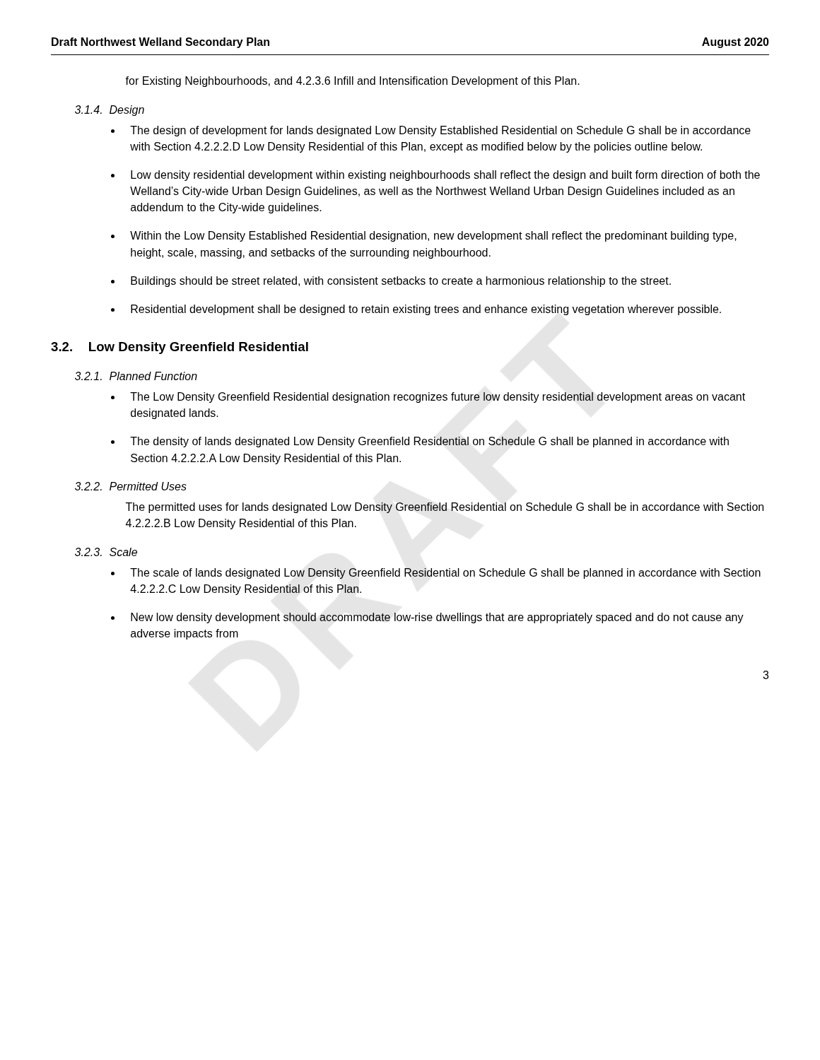DRAFT
Draft Northwest Welland Secondary Plan August 2020
for Existing Neighbourhoods, and 4.2.3.6 Infill and Intensification Development of this Plan.
3.1.4. Design
The design of development for lands designated Low Density Established Residential on Schedule G shall be in accordance with Section 4.2.2.2.D Low Density Residential of this Plan, except as modified below by the policies outline below.
Low density residential development within existing neighbourhoods shall reflect the design and built form direction of both the Welland’s City-wide Urban Design Guidelines, as well as the Northwest Welland Urban Design Guidelines included as an addendum to the City-wide guidelines.
Within the Low Density Established Residential designation, new development shall reflect the predominant building type, height, scale, massing, and setbacks of the surrounding neighbourhood.
Buildings should be street related, with consistent setbacks to create a harmonious relationship to the street.
Residential development shall be designed to retain existing trees and enhance existing vegetation wherever possible.
3.2. Low Density Greenfield Residential
3.2.1. Planned Function
The Low Density Greenfield Residential designation recognizes future low density residential development areas on vacant designated lands.
The density of lands designated Low Density Greenfield Residential on Schedule G shall be planned in accordance with Section 4.2.2.2.A Low Density Residential of this Plan.
3.2.2. Permitted Uses
The permitted uses for lands designated Low Density Greenfield Residential on Schedule G shall be in accordance with Section 4.2.2.2.B Low Density Residential of this Plan.
3.2.3. Scale
The scale of lands designated Low Density Greenfield Residential on Schedule G shall be planned in accordance with Section 4.2.2.2.C Low Density Residential of this Plan.
New low density development should accommodate low-rise dwellings that are appropriately spaced and do not cause any adverse impacts from
3